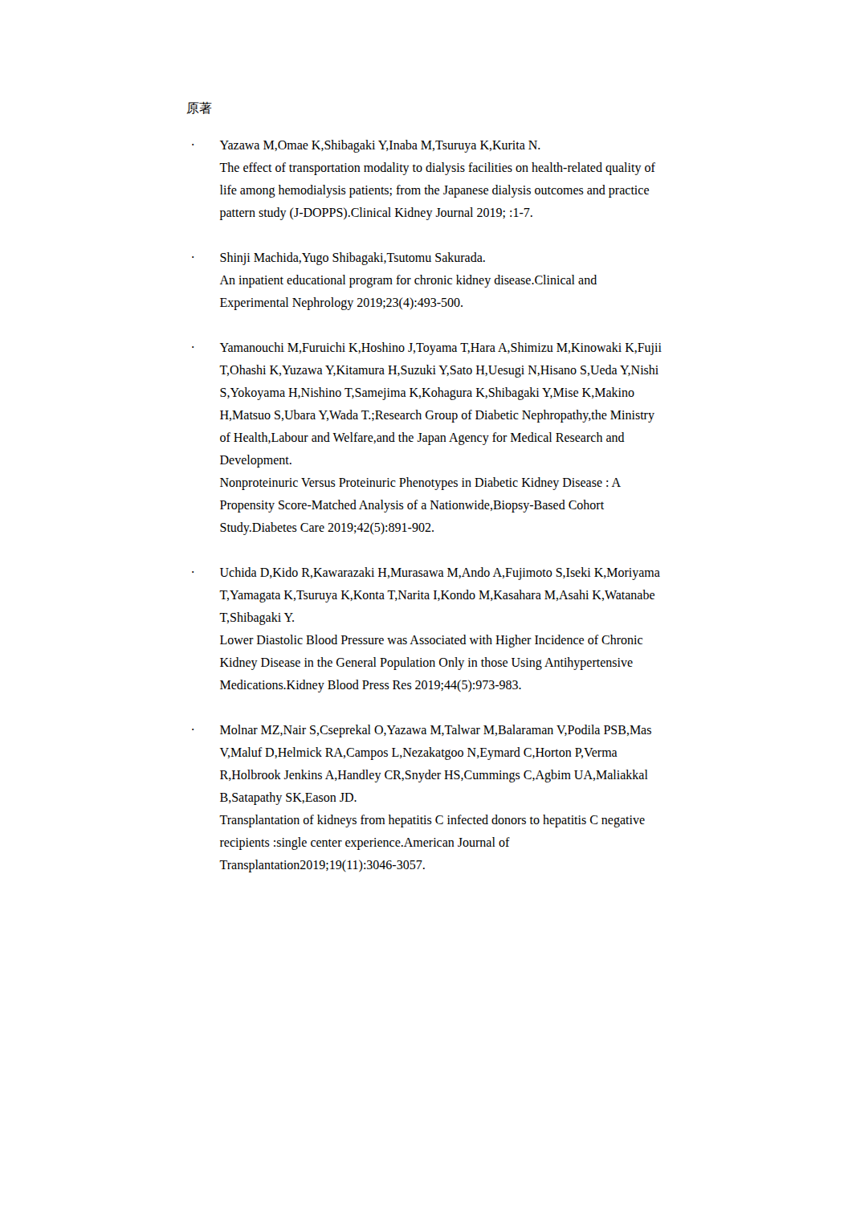原著
Yazawa M,Omae K,Shibagaki Y,Inaba M,Tsuruya K,Kurita N.
The effect of transportation modality to dialysis facilities on health-related quality of life among hemodialysis patients; from the Japanese dialysis outcomes and practice pattern study (J-DOPPS).Clinical Kidney Journal 2019; :1-7.
Shinji Machida,Yugo Shibagaki,Tsutomu Sakurada.
An inpatient educational program for chronic kidney disease.Clinical and Experimental Nephrology 2019;23(4):493-500.
Yamanouchi M,Furuichi K,Hoshino J,Toyama T,Hara A,Shimizu M,Kinowaki K,Fujii T,Ohashi K,Yuzawa Y,Kitamura H,Suzuki Y,Sato H,Uesugi N,Hisano S,Ueda Y,Nishi S,Yokoyama H,Nishino T,Samejima K,Kohagura K,Shibagaki Y,Mise K,Makino H,Matsuo S,Ubara Y,Wada T.;Research Group of Diabetic Nephropathy,the Ministry of Health,Labour and Welfare,and the Japan Agency for Medical Research and Development.
Nonproteinuric Versus Proteinuric Phenotypes in Diabetic Kidney Disease : A Propensity Score-Matched Analysis of a Nationwide,Biopsy-Based Cohort Study.Diabetes Care 2019;42(5):891-902.
Uchida D,Kido R,Kawarazaki H,Murasawa M,Ando A,Fujimoto S,Iseki K,Moriyama T,Yamagata K,Tsuruya K,Konta T,Narita I,Kondo M,Kasahara M,Asahi K,Watanabe T,Shibagaki Y.
Lower Diastolic Blood Pressure was Associated with Higher Incidence of Chronic Kidney Disease in the General Population Only in those Using Antihypertensive Medications.Kidney Blood Press Res 2019;44(5):973-983.
Molnar MZ,Nair S,Cseprekal O,Yazawa M,Talwar M,Balaraman V,Podila PSB,Mas V,Maluf D,Helmick RA,Campos L,Nezakatgoo N,Eymard C,Horton P,Verma R,Holbrook Jenkins A,Handley CR,Snyder HS,Cummings C,Agbim UA,Maliakkal B,Satapathy SK,Eason JD.
Transplantation of kidneys from hepatitis C infected donors to hepatitis C negative recipients :single center experience.American Journal of Transplantation2019;19(11):3046-3057.